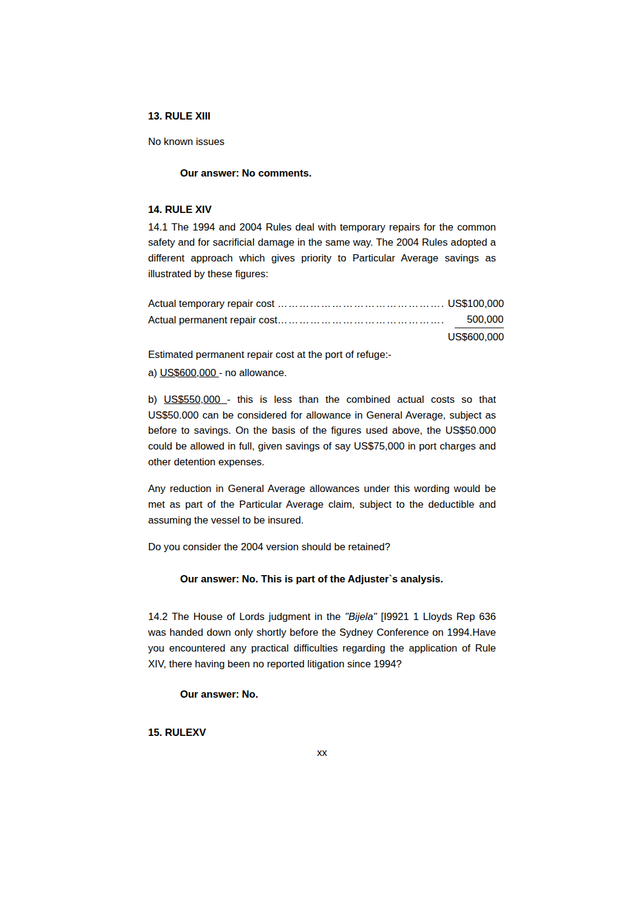13. RULE XIII
No known issues
Our answer: No comments.
14. RULE XIV
14.1 The 1994 and 2004 Rules deal with temporary repairs for the common safety and for sacrificiaI damage in the same way. The 2004 Rules adopted a different approach which gives priority to Particular Average savings as illustrated by these figures:
| Actual temporary repair cost | ………………………………………. | US$100,000 |
| Actual permanent repair cost | ………………………………………. | 500,000 |
| US$600,000 |
Estimated permanent repair cost at the port of refuge:-
a) US$600,000 - no allowance.
b) US$550,000 - this is less than the combined actual costs so that US$50.000 can be considered for allowance in General Average, subject as before to savings. On the basis of the figures used above, the US$50.000 could be allowed in full, given savings of say US$75,000 in port charges and other detention expenses.
Any reduction in General Average allowances under this wording would be met as part of the Particular Average claim, subject to the deductible and assuming the vessel to be insured.
Do you consider the 2004 version should be retained?
Our answer: No. This is part of the Adjuster`s analysis.
14.2 The House of Lords judgment in the "Bijela" [I9921 1 Lloyds Rep 636 was handed down only shortly before the Sydney Conference on 1994.Have you encountered any practical difficulties regarding the application of Rule XIV, there having been no reported litigation since 1994?
Our answer: No.
15. RULEXV
xx